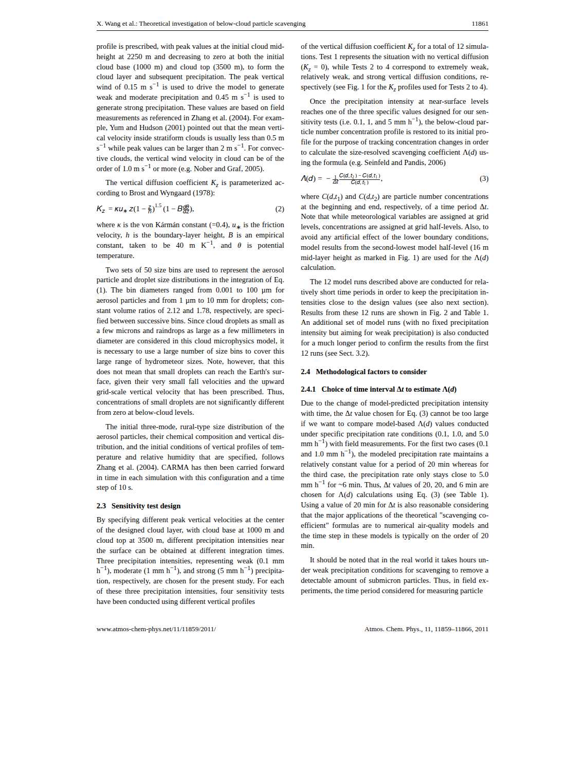X. Wang et al.: Theoretical investigation of below-cloud particle scavenging 11861
profile is prescribed, with peak values at the initial cloud mid-height at 2250 m and decreasing to zero at both the initial cloud base (1000 m) and cloud top (3500 m), to form the cloud layer and subsequent precipitation. The peak vertical wind of 0.15 m s−1 is used to drive the model to generate weak and moderate precipitation and 0.45 m s−1 is used to generate strong precipitation. These values are based on field measurements as referenced in Zhang et al. (2004). For example, Yum and Hudson (2001) pointed out that the mean vertical velocity inside stratiform clouds is usually less than 0.5 m s−1 while peak values can be larger than 2 m s−1. For convective clouds, the vertical wind velocity in cloud can be of the order of 1.0 m s−1 or more (e.g. Nober and Graf, 2005).
The vertical diffusion coefficient Kz is parameterized according to Brost and Wyngaard (1978):
Kz = κ u∗ z ( 1 − zh )1.5 ( 1 − B dθdz ) , (2)
where κ is the von Kármán constant (=0.4), u∗ is the friction velocity, h is the boundary-layer height, B is an empirical constant, taken to be 40 m K−1, and θ is potential temperature.
Two sets of 50 size bins are used to represent the aerosol particle and droplet size distributions in the integration of Eq. (1). The bin diameters ranged from 0.001 to 100 µm for aerosol particles and from 1 µm to 10 mm for droplets; constant volume ratios of 2.12 and 1.78, respectively, are specified between successive bins. Since cloud droplets as small as a few microns and raindrops as large as a few millimeters in diameter are considered in this cloud microphysics model, it is necessary to use a large number of size bins to cover this large range of hydrometeor sizes. Note, however, that this does not mean that small droplets can reach the Earth's surface, given their very small fall velocities and the upward grid-scale vertical velocity that has been prescribed. Thus, concentrations of small droplets are not significantly different from zero at below-cloud levels.
The initial three-mode, rural-type size distribution of the aerosol particles, their chemical composition and vertical distribution, and the initial conditions of vertical profiles of temperature and relative humidity that are specified, follows Zhang et al. (2004). CARMA has then been carried forward in time in each simulation with this configuration and a time step of 10 s.
2.3 Sensitivity test design
By specifying different peak vertical velocities at the center of the designed cloud layer, with cloud base at 1000 m and cloud top at 3500 m, different precipitation intensities near the surface can be obtained at different integration times. Three precipitation intensities, representing weak (0.1 mm h−1), moderate (1 mm h−1), and strong (5 mm h−1) precipitation, respectively, are chosen for the present study. For each of these three precipitation intensities, four sensitivity tests have been conducted using different vertical profiles
of the vertical diffusion coefficient Kz for a total of 12 simulations. Test 1 represents the situation with no vertical diffusion (Kz = 0), while Tests 2 to 4 correspond to extremely weak, relatively weak, and strong vertical diffusion conditions, respectively (see Fig. 1 for the Kz profiles used for Tests 2 to 4).
Once the precipitation intensity at near-surface levels reaches one of the three specific values designed for our sensitivity tests (i.e. 0.1, 1, and 5 mm h−1), the below-cloud particle number concentration profile is restored to its initial profile for the purpose of tracking concentration changes in order to calculate the size-resolved scavenging coefficient Λ(d) using the formula (e.g. Seinfeld and Pandis, 2006)
Λ (d) = − 1Δt C(d,t2) − C(d,t1) C(d,t1) , (3)
where C(d,t1) and C(d,t2) are particle number concentrations at the beginning and end, respectively, of a time period Δt. Note that while meteorological variables are assigned at grid levels, concentrations are assigned at grid half-levels. Also, to avoid any artificial effect of the lower boundary conditions, model results from the second-lowest model half-level (16 m mid-layer height as marked in Fig. 1) are used for the Λ(d) calculation.
The 12 model runs described above are conducted for relatively short time periods in order to keep the precipitation intensities close to the design values (see also next section). Results from these 12 runs are shown in Fig. 2 and Table 1. An additional set of model runs (with no fixed precipitation intensity but aiming for weak precipitation) is also conducted for a much longer period to confirm the results from the first 12 runs (see Sect. 3.2).
2.4 Methodological factors to consider
2.4.1 Choice of time interval Δt to estimate Λ(d)
Due to the change of model-predicted precipitation intensity with time, the Δt value chosen for Eq. (3) cannot be too large if we want to compare model-based Λ(d) values conducted under specific precipitation rate conditions (0.1, 1.0, and 5.0 mm h−1) with field measurements. For the first two cases (0.1 and 1.0 mm h−1), the modeled precipitation rate maintains a relatively constant value for a period of 20 min whereas for the third case, the precipitation rate only stays close to 5.0 mm h−1 for ~6 min. Thus, Δt values of 20, 20, and 6 min are chosen for Λ(d) calculations using Eq. (3) (see Table 1). Using a value of 20 min for Δt is also reasonable considering that the major applications of the theoretical "scavenging coefficient" formulas are to numerical air-quality models and the time step in these models is typically on the order of 20 min.
It should be noted that in the real world it takes hours under weak precipitation conditions for scavenging to remove a detectable amount of submicron particles. Thus, in field experiments, the time period considered for measuring particle
www.atmos-chem-phys.net/11/11859/2011/ Atmos. Chem. Phys., 11, 11859–11866, 2011